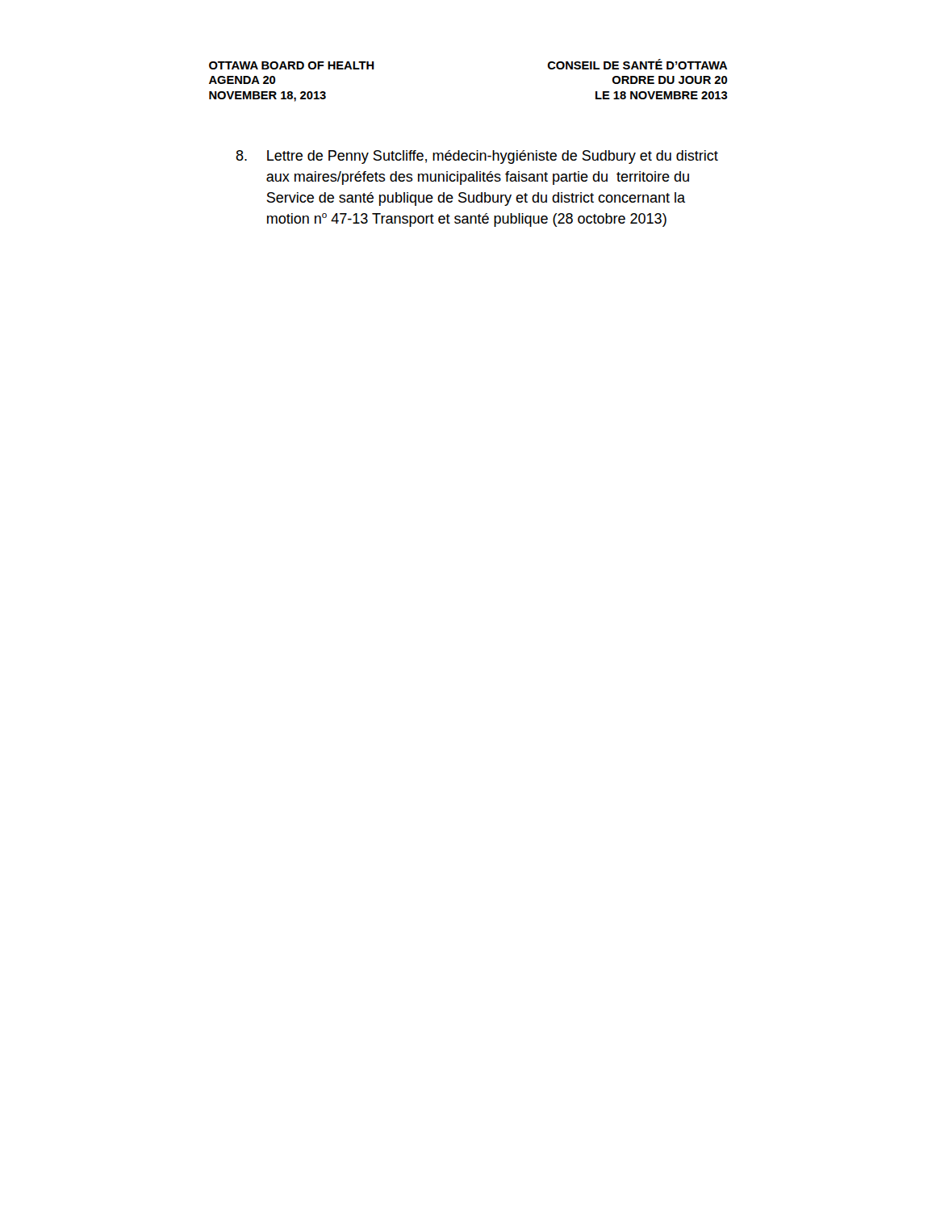| OTTAWA BOARD OF HEALTH | CONSEIL DE SANTÉ D’OTTAWA |
| AGENDA 20 | ORDRE DU JOUR 20 |
| NOVEMBER 18, 2013 | LE 18 NOVEMBRE 2013 |
8. Lettre de Penny Sutcliffe, médecin-hygiéniste de Sudbury et du district aux maires/préfets des municipalités faisant partie du territoire du Service de santé publique de Sudbury et du district concernant la motion no 47-13 Transport et santé publique (28 octobre 2013)